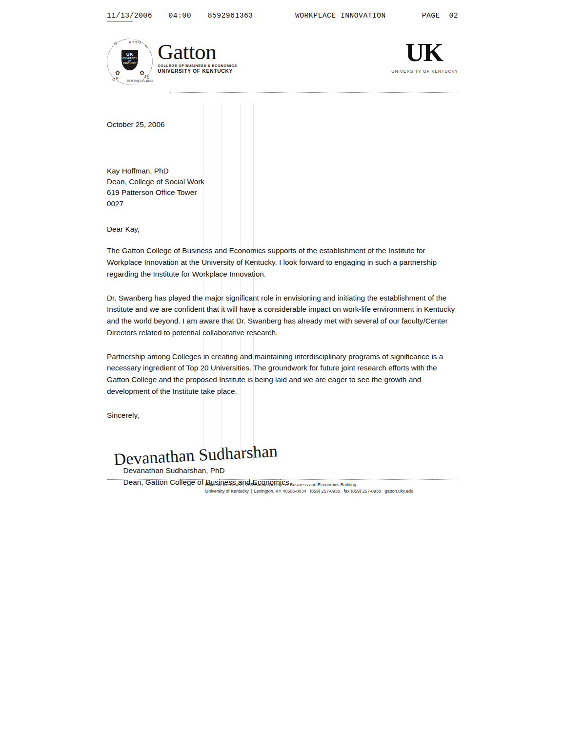11/13/2006 04:00 8592961363 WORKPLACE INNOVATION PAGE 02
G A T T O N O F BUSINESS AND EC
UK
UNIVERSITY
OF KENTUCKY
✿ ✿
Gatton
COLLEGE OF BUSINESS & ECONOMICS
UNIVERSITY OF KENTUCKY
UK
UNIVERSITY OF KENTUCKY
October 25, 2006
Kay Hoffman, PhD
Dean, College of Social Work
619 Patterson Office Tower
0027
Dear Kay,
The Gatton College of Business and Economics supports of the establishment of the Institute for Workplace Innovation at the University of Kentucky. I look forward to engaging in such a partnership regarding the Institute for Workplace Innovation.
Dr. Swanberg has played the major significant role in envisioning and initiating the establishment of the Institute and we are confident that it will have a considerable impact on work-life environment in Kentucky and the world beyond. I am aware that Dr. Swanberg has already met with several of our faculty/Center Directors related to potential collaborative research.
Partnership among Colleges in creating and maintaining interdisciplinary programs of significance is a necessary ingredient of Top 20 Universities. The groundwork for future joint research efforts with the Gatton College and the proposed Institute is being laid and we are eager to see the growth and development of the Institute take place.
Sincerely,
Devanathan Sudharshan
Devanathan Sudharshan, PhD
Dean, Gatton College of Business and Economics
Office of the Dean|255 Gatton College of Business and Economics Building
University of Kentucky|Lexington, KY 40506-0034 (859) 257-8936 fax (859) 257-8938 gatton.uky.edu